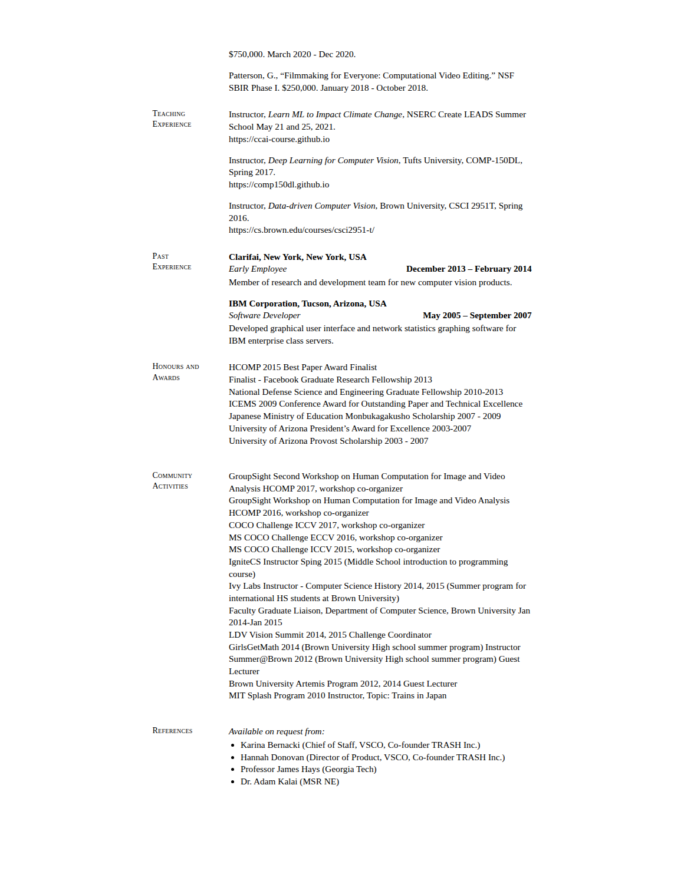| | $750,000. March 2020 - Dec 2020. Patterson, G., “Filmmaking for Everyone: Computational Video Editing.” NSF SBIR Phase I. $250,000. January 2018 - October 2018. |
| Teaching Experience | Instructor, Learn ML to Impact Climate Change , NSERC Create LEADS Summer School May 21 and 25, 2021. https://ccai-course.github.io Instructor, Deep Learning for Computer Vision , Tufts University, COMP-150DL, Spring 2017. https://comp150dl.github.io Instructor, Data-driven Computer Vision , Brown University, CSCI 2951T, Spring 2016. https://cs.brown.edu/courses/csci2951-t/ |
| Past Experience | Clarifai, New York, New York, USA Early Employee December 2013 – February 2014 Member of research and development team for new computer vision products. IBM Corporation, Tucson, Arizona, USA Software Developer May 2005 – September 2007 Developed graphical user interface and network statistics graphing software for IBM enterprise class servers. |
| Honours and Awards | HCOMP 2015 Best Paper Award Finalist Finalist - Facebook Graduate Research Fellowship 2013 National Defense Science and Engineering Graduate Fellowship 2010-2013 ICEMS 2009 Conference Award for Outstanding Paper and Technical Excellence Japanese Ministry of Education Monbukagakusho Scholarship 2007 - 2009 University of Arizona President’s Award for Excellence 2003-2007 University of Arizona Provost Scholarship 2003 - 2007 |
| Community Activities | GroupSight Second Workshop on Human Computation for Image and Video Analysis HCOMP 2017, workshop co-organizer GroupSight Workshop on Human Computation for Image and Video Analysis HCOMP 2016, workshop co-organizer COCO Challenge ICCV 2017, workshop co-organizer MS COCO Challenge ECCV 2016, workshop co-organizer MS COCO Challenge ICCV 2015, workshop co-organizer IgniteCS Instructor Sping 2015 (Middle School introduction to programming course) Ivy Labs Instructor - Computer Science History 2014, 2015 (Summer program for international HS students at Brown University) Faculty Graduate Liaison, Department of Computer Science, Brown University Jan 2014-Jan 2015 LDV Vision Summit 2014, 2015 Challenge Coordinator GirlsGetMath 2014 (Brown University High school summer program) Instructor Summer@Brown 2012 (Brown University High school summer program) Guest Lecturer Brown University Artemis Program 2012, 2014 Guest Lecturer MIT Splash Program 2010 Instructor, Topic: Trains in Japan |
| References | Available on request from: Karina Bernacki (Chief of Staff, VSCO, Co-founder TRASH Inc.) Hannah Donovan (Director of Product, VSCO, Co-founder TRASH Inc.) Professor James Hays (Georgia Tech) Dr. Adam Kalai (MSR NE) |